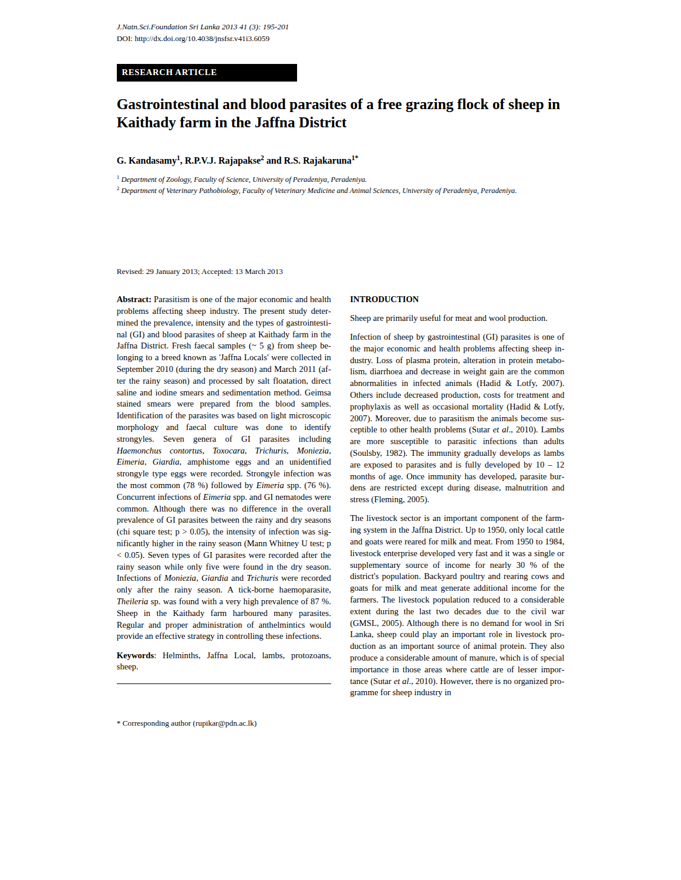J.Natn.Sci.Foundation Sri Lanka 2013 41 (3): 195-201
DOI: http://dx.doi.org/10.4038/jnsfsr.v41i3.6059
RESEARCH ARTICLE
Gastrointestinal and blood parasites of a free grazing flock of sheep in Kaithady farm in the Jaffna District
G. Kandasamy1, R.P.V.J. Rajapakse2 and R.S. Rajakaruna1*
1 Department of Zoology, Faculty of Science, University of Peradeniya, Peradeniya.
2 Department of Veterinary Pathobiology, Faculty of Veterinary Medicine and Animal Sciences, University of Peradeniya, Peradeniya.
Revised: 29 January 2013; Accepted: 13 March 2013
Abstract: Parasitism is one of the major economic and health problems affecting sheep industry. The present study determined the prevalence, intensity and the types of gastrointestinal (GI) and blood parasites of sheep at Kaithady farm in the Jaffna District. Fresh faecal samples (~ 5 g) from sheep belonging to a breed known as 'Jaffna Locals' were collected in September 2010 (during the dry season) and March 2011 (after the rainy season) and processed by salt floatation, direct saline and iodine smears and sedimentation method. Geimsa stained smears were prepared from the blood samples. Identification of the parasites was based on light microscopic morphology and faecal culture was done to identify strongyles. Seven genera of GI parasites including Haemonchus contortus, Toxocara, Trichuris, Moniezia, Eimeria, Giardia, amphistome eggs and an unidentified strongyle type eggs were recorded. Strongyle infection was the most common (78 %) followed by Eimeria spp. (76 %). Concurrent infections of Eimeria spp. and GI nematodes were common. Although there was no difference in the overall prevalence of GI parasites between the rainy and dry seasons (chi square test; p > 0.05), the intensity of infection was significantly higher in the rainy season (Mann Whitney U test; p < 0.05). Seven types of GI parasites were recorded after the rainy season while only five were found in the dry season. Infections of Moniezia, Giardia and Trichuris were recorded only after the rainy season. A tick-borne haemoparasite, Theileria sp. was found with a very high prevalence of 87 %. Sheep in the Kaithady farm harboured many parasites. Regular and proper administration of anthelmintics would provide an effective strategy in controlling these infections.
Keywords: Helminths, Jaffna Local, lambs, protozoans, sheep.
INTRODUCTION
Sheep are primarily useful for meat and wool production.
Infection of sheep by gastrointestinal (GI) parasites is one of the major economic and health problems affecting sheep industry. Loss of plasma protein, alteration in protein metabolism, diarrhoea and decrease in weight gain are the common abnormalities in infected animals (Hadid & Lotfy, 2007). Others include decreased production, costs for treatment and prophylaxis as well as occasional mortality (Hadid & Lotfy, 2007). Moreover, due to parasitism the animals become susceptible to other health problems (Sutar et al., 2010). Lambs are more susceptible to parasitic infections than adults (Soulsby, 1982). The immunity gradually develops as lambs are exposed to parasites and is fully developed by 10 – 12 months of age. Once immunity has developed, parasite burdens are restricted except during disease, malnutrition and stress (Fleming, 2005).
The livestock sector is an important component of the farming system in the Jaffna District. Up to 1950, only local cattle and goats were reared for milk and meat. From 1950 to 1984, livestock enterprise developed very fast and it was a single or supplementary source of income for nearly 30 % of the district's population. Backyard poultry and rearing cows and goats for milk and meat generate additional income for the farmers. The livestock population reduced to a considerable extent during the last two decades due to the civil war (GMSL, 2005). Although there is no demand for wool in Sri Lanka, sheep could play an important role in livestock production as an important source of animal protein. They also produce a considerable amount of manure, which is of special importance in those areas where cattle are of lesser importance (Sutar et al., 2010). However, there is no organized programme for sheep industry in
* Corresponding author (rupikar@pdn.ac.lk)